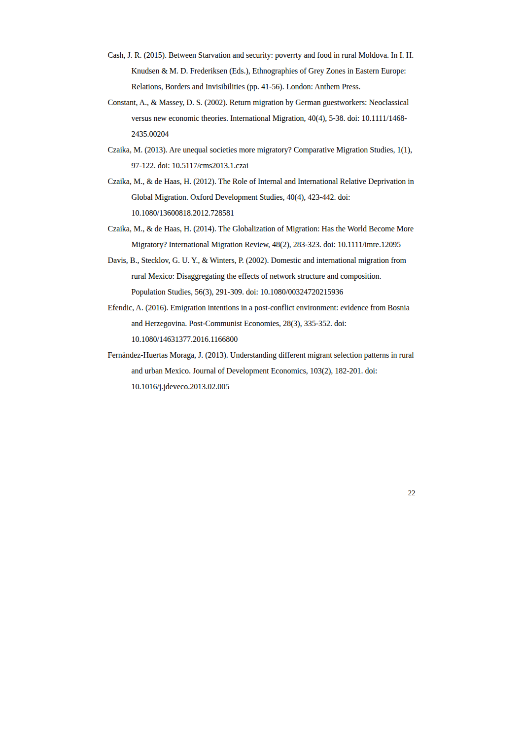Cash, J. R. (2015). Between Starvation and security: poverrty and food in rural Moldova. In I. H. Knudsen & M. D. Frederiksen (Eds.), Ethnographies of Grey Zones in Eastern Europe: Relations, Borders and Invisibilities (pp. 41-56). London: Anthem Press.
Constant, A., & Massey, D. S. (2002). Return migration by German guestworkers: Neoclassical versus new economic theories. International Migration, 40(4), 5-38. doi: 10.1111/1468-2435.00204
Czaika, M. (2013). Are unequal societies more migratory? Comparative Migration Studies, 1(1), 97-122. doi: 10.5117/cms2013.1.czai
Czaika, M., & de Haas, H. (2012). The Role of Internal and International Relative Deprivation in Global Migration. Oxford Development Studies, 40(4), 423-442. doi: 10.1080/13600818.2012.728581
Czaika, M., & de Haas, H. (2014). The Globalization of Migration: Has the World Become More Migratory? International Migration Review, 48(2), 283-323. doi: 10.1111/imre.12095
Davis, B., Stecklov, G. U. Y., & Winters, P. (2002). Domestic and international migration from rural Mexico: Disaggregating the effects of network structure and composition. Population Studies, 56(3), 291-309. doi: 10.1080/00324720215936
Efendic, A. (2016). Emigration intentions in a post-conflict environment: evidence from Bosnia and Herzegovina. Post-Communist Economies, 28(3), 335-352. doi: 10.1080/14631377.2016.1166800
Fernández-Huertas Moraga, J. (2013). Understanding different migrant selection patterns in rural and urban Mexico. Journal of Development Economics, 103(2), 182-201. doi: 10.1016/j.jdeveco.2013.02.005
22